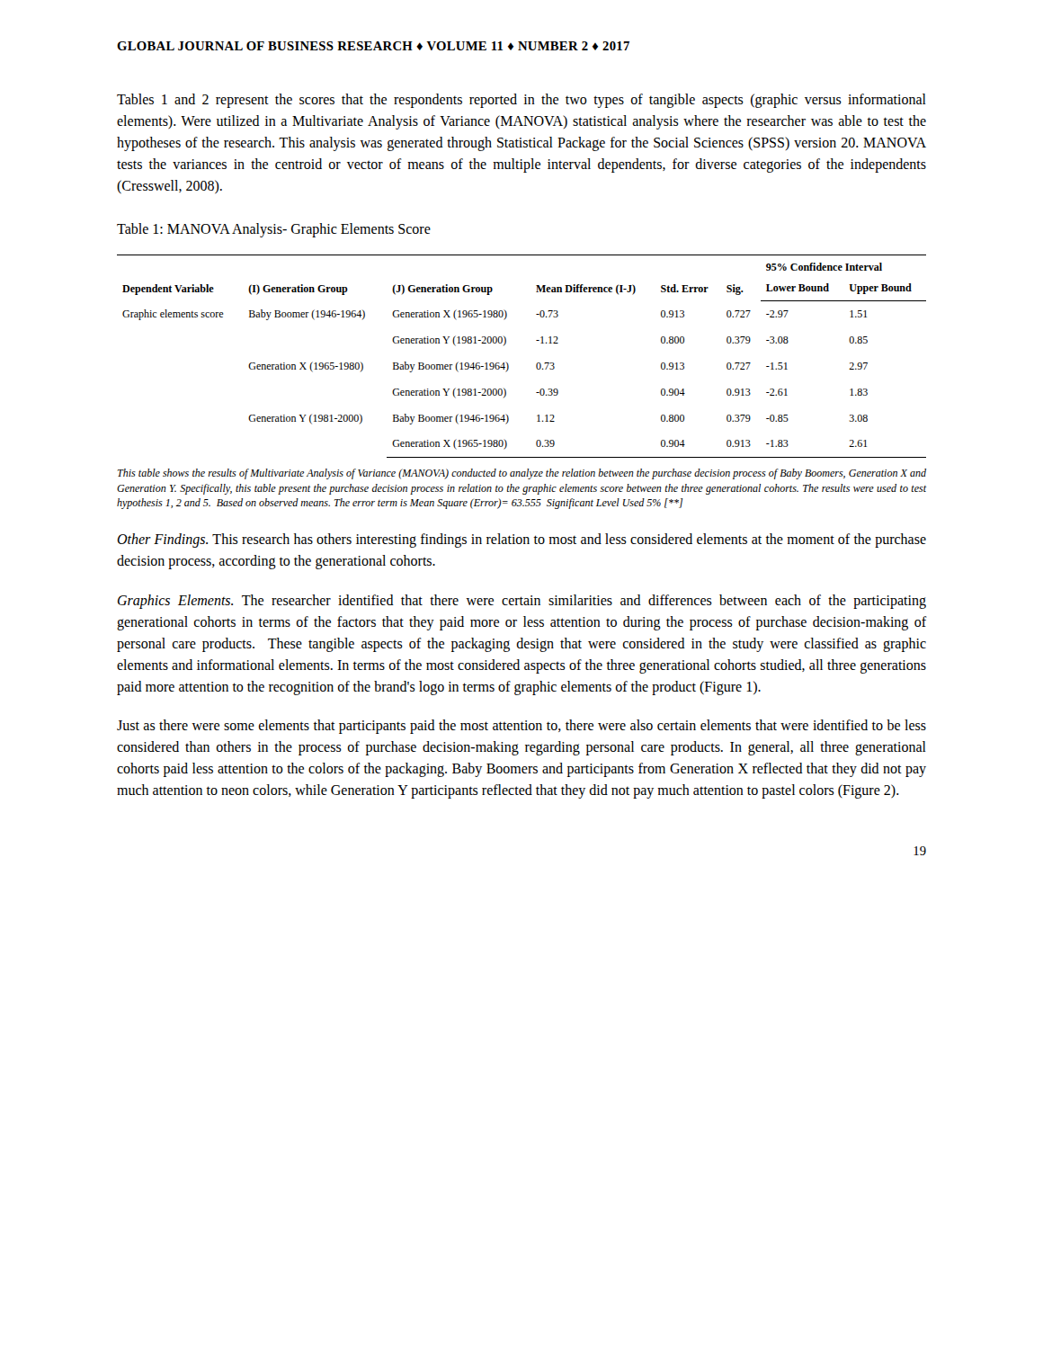GLOBAL JOURNAL OF BUSINESS RESEARCH ♦ VOLUME 11 ♦ NUMBER 2 ♦ 2017
Tables 1 and 2 represent the scores that the respondents reported in the two types of tangible aspects (graphic versus informational elements). Were utilized in a Multivariate Analysis of Variance (MANOVA) statistical analysis where the researcher was able to test the hypotheses of the research. This analysis was generated through Statistical Package for the Social Sciences (SPSS) version 20. MANOVA tests the variances in the centroid or vector of means of the multiple interval dependents, for diverse categories of the independents (Cresswell, 2008).
Table 1: MANOVA Analysis- Graphic Elements Score
| Dependent Variable | (I) Generation Group | (J) Generation Group | Mean Difference (I-J) | Std. Error | Sig. | 95% Confidence Interval |
| --- | --- | --- | --- | --- | --- | --- |
| Lower Bound | Upper Bound |
| Graphic elements score | Baby Boomer (1946-1964) | Generation X (1965-1980) | -0.73 | 0.913 | 0.727 | -2.97 | 1.51 |
| Generation Y (1981-2000) | -1.12 | 0.800 | 0.379 | -3.08 | 0.85 |
| Generation X (1965-1980) | Baby Boomer (1946-1964) | 0.73 | 0.913 | 0.727 | -1.51 | 2.97 |
| Generation Y (1981-2000) | -0.39 | 0.904 | 0.913 | -2.61 | 1.83 |
| Generation Y (1981-2000) | Baby Boomer (1946-1964) | 1.12 | 0.800 | 0.379 | -0.85 | 3.08 |
| Generation X (1965-1980) | 0.39 | 0.904 | 0.913 | -1.83 | 2.61 |
This table shows the results of Multivariate Analysis of Variance (MANOVA) conducted to analyze the relation between the purchase decision process of Baby Boomers, Generation X and Generation Y. Specifically, this table present the purchase decision process in relation to the graphic elements score between the three generational cohorts. The results were used to test hypothesis 1, 2 and 5. Based on observed means. The error term is Mean Square (Error)= 63.555 Significant Level Used 5% [**]
Other Findings. This research has others interesting findings in relation to most and less considered elements at the moment of the purchase decision process, according to the generational cohorts.
Graphics Elements. The researcher identified that there were certain similarities and differences between each of the participating generational cohorts in terms of the factors that they paid more or less attention to during the process of purchase decision-making of personal care products. These tangible aspects of the packaging design that were considered in the study were classified as graphic elements and informational elements. In terms of the most considered aspects of the three generational cohorts studied, all three generations paid more attention to the recognition of the brand's logo in terms of graphic elements of the product (Figure 1).
Just as there were some elements that participants paid the most attention to, there were also certain elements that were identified to be less considered than others in the process of purchase decision-making regarding personal care products. In general, all three generational cohorts paid less attention to the colors of the packaging. Baby Boomers and participants from Generation X reflected that they did not pay much attention to neon colors, while Generation Y participants reflected that they did not pay much attention to pastel colors (Figure 2).
19